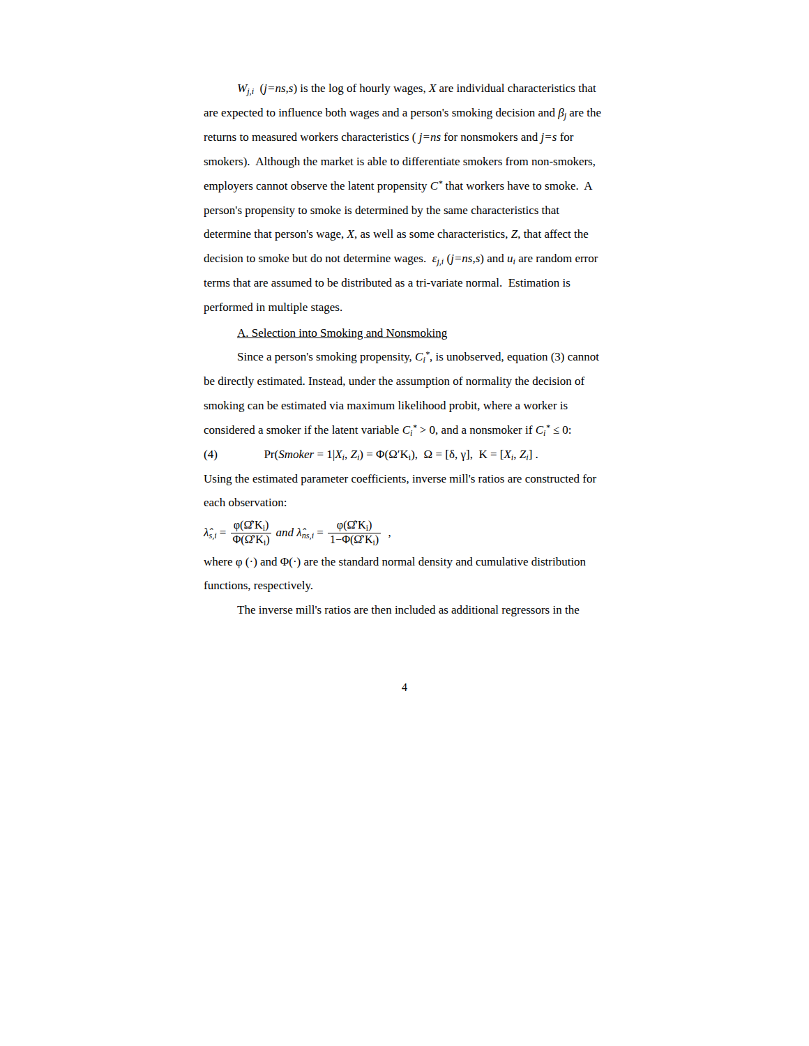Wj,i (j=ns,s) is the log of hourly wages, X are individual characteristics that are expected to influence both wages and a person's smoking decision and βj are the returns to measured workers characteristics ( j=ns for nonsmokers and j=s for smokers). Although the market is able to differentiate smokers from non-smokers, employers cannot observe the latent propensity C* that workers have to smoke. A person's propensity to smoke is determined by the same characteristics that determine that person's wage, X, as well as some characteristics, Z, that affect the decision to smoke but do not determine wages. εj,i (j=ns,s) and ui are random error terms that are assumed to be distributed as a tri-variate normal. Estimation is performed in multiple stages.
A. Selection into Smoking and Nonsmoking
Since a person's smoking propensity, Ci*, is unobserved, equation (3) cannot be directly estimated. Instead, under the assumption of normality the decision of smoking can be estimated via maximum likelihood probit, where a worker is considered a smoker if the latent variable Ci* > 0, and a nonsmoker if Ci* ≤ 0:
(4) Pr(Smoker = 1|Xi, Zi) = Φ(Ω′Ki), Ω = [δ, γ], K = [Xi, Zi] .
Using the estimated parameter coefficients, inverse mill's ratios are constructed for each observation:
λ̂s,i = φ(Ω̂′Ki) Φ(Ω̂′Ki) and λ̂ns,i = φ(Ω̂′Ki) 1−Φ(Ω̂′Ki) ,
where φ (·) and Φ(·) are the standard normal density and cumulative distribution functions, respectively.
The inverse mill's ratios are then included as additional regressors in the
4